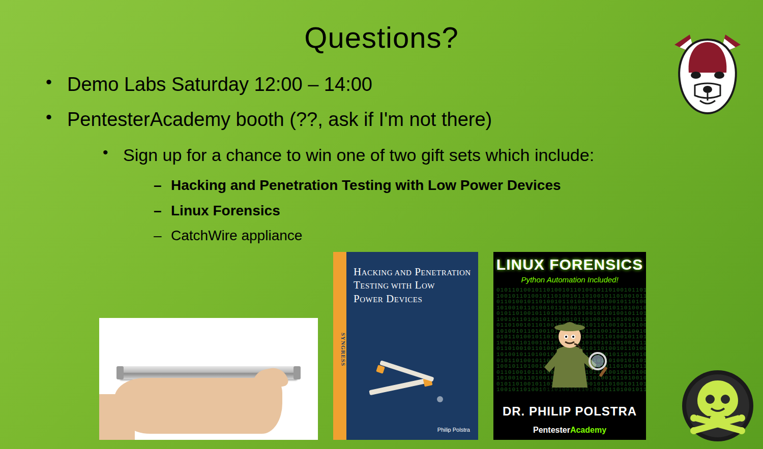Questions?
Demo Labs Saturday 12:00 – 14:00
PentesterAcademy booth (??, ask if I'm not there)
Sign up for a chance to win one of two gift sets which include:
Hacking and Penetration Testing with Low Power Devices
Linux Forensics
CatchWire appliance
SYNGRESS
HACKING AND PENETRATION
TESTING WITH LOW
POWER DEVICES
Philip Polstra
LINUX FORENSICS
Python Automation Included!
0101101001011010010110100101101001011010
1001011010010110100101101001011010010110
0110100101101001011010010110100101101001
1010010110100101101001011010010110100101
0101101001011010010110100101101001011010
1001011010010110100101101001011010010110
0110100101101001011010010110100101101001
1010010110100101101001011010010110100101
0101101001011010010110100101101001011010
1001011010010110100101101001011010010110
0110100101101001011010010110100101101001
1010010110100101101001011010010110100101
0101101001011010010110100101101001011010
1001011010010110100101101001011010010110
0110100101101001011010010110100101101001
1010010110100101101001011010010110100101
0101101001011010010110100101101001011010
1001011010010110100101101001011010010110
DR. PHILIP POLSTRA
Pentester Academy